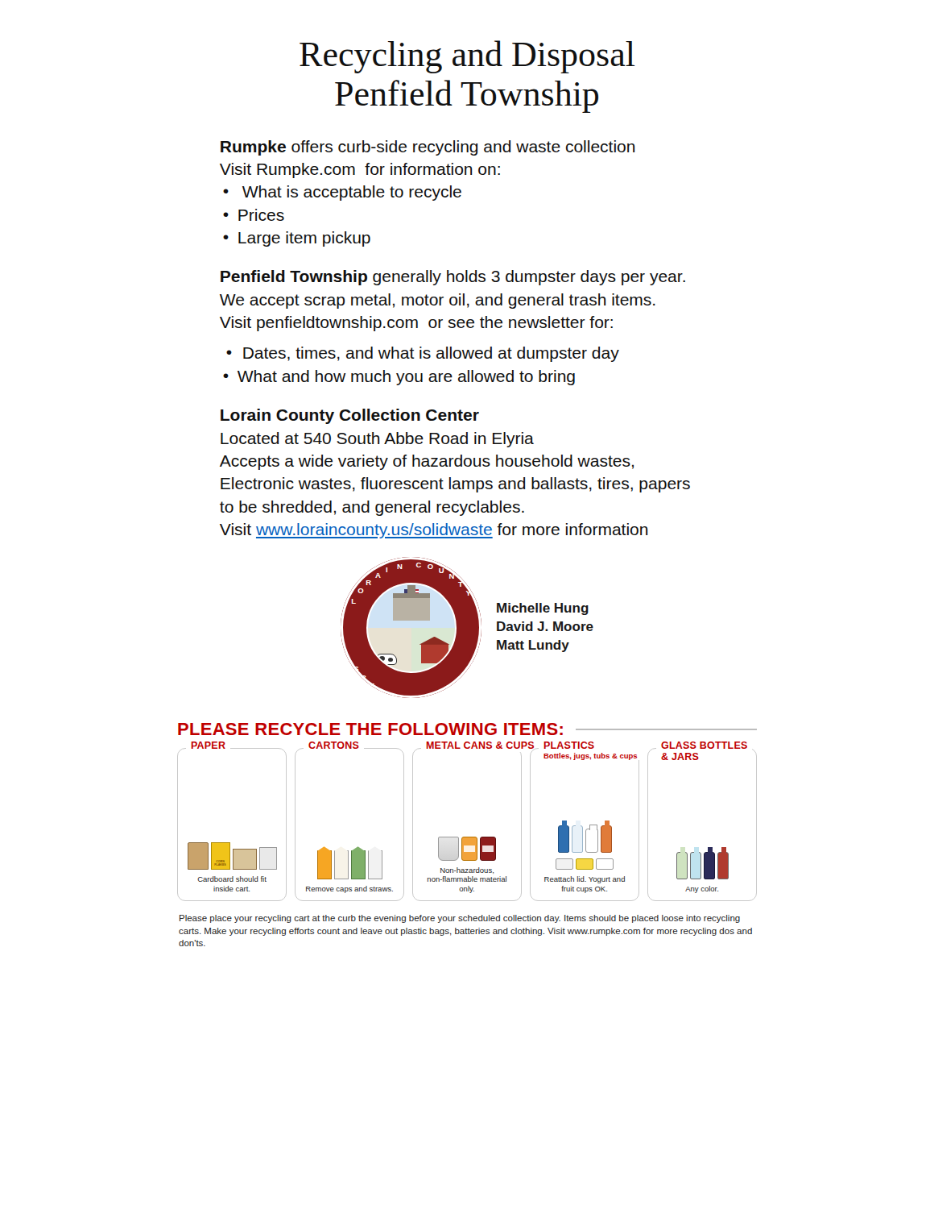Recycling and Disposal
Penfield Township
Rumpke offers curb-side recycling and waste collection
Visit Rumpke.com for information on:
What is acceptable to recycle
Prices
Large item pickup
Penfield Township generally holds 3 dumpster days per year.
We accept scrap metal, motor oil, and general trash items.
Visit penfieldtownship.com or see the newsletter for:
Dates, times, and what is allowed at dumpster day
What and how much you are allowed to bring
Lorain County Collection Center
Located at 540 South Abbe Road in Elyria
Accepts a wide variety of hazardous household wastes,
Electronic wastes, fluorescent lamps and ballasts, tires, papers
to be shredded, and general recyclables.
Visit www.loraincounty.us/solidwaste for more information
L O R A I N C O U N T Y C O M M I S S I O N E R S
Michelle Hung
David J. Moore
Matt Lundy
PLEASE RECYCLE THE FOLLOWING ITEMS:
PAPER
Cardboard should fit
inside cart.
CARTONS
Remove caps and straws.
METAL CANS & CUPS
Non-hazardous,
non-flammable material only.
PLASTICSBottles, jugs, tubs & cups
Reattach lid. Yogurt and
fruit cups OK.
GLASS BOTTLES
& JARS
Any color.
Please place your recycling cart at the curb the evening before your scheduled collection day. Items should be placed loose into recycling carts. Make your recycling efforts count and leave out plastic bags, batteries and clothing. Visit www.rumpke.com for more recycling dos and don'ts.